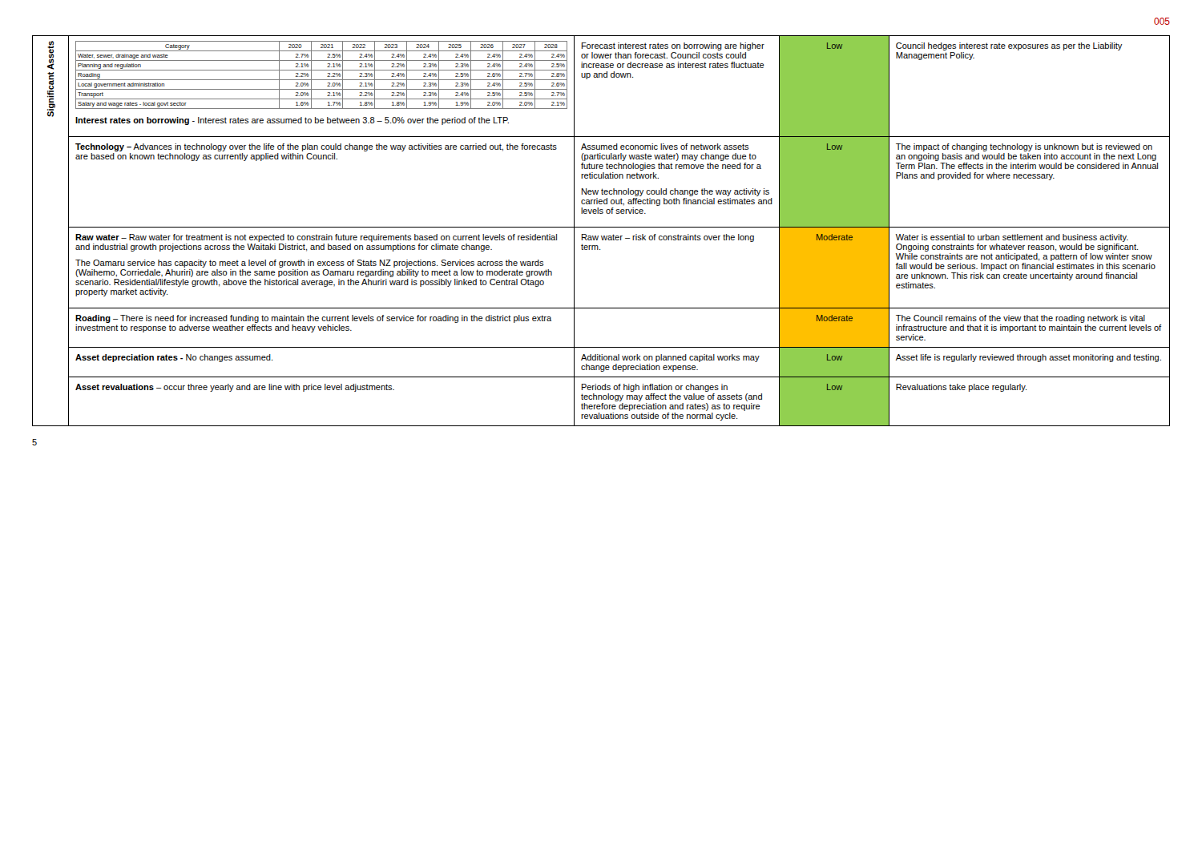005
| Significant Assets | / Category / 2020 / 2021 / 2022 / 2023 / 2024 / 2025 / 2026 / 2027 / 2028 / / --- / --- / --- / --- / --- / --- / --- / --- / --- / --- / / Water, sewer, drainage and waste / 2.7% / 2.5% / 2.4% / 2.4% / 2.4% / 2.4% / 2.4% / 2.4% / 2.4% / / Planning and regulation / 2.1% / 2.1% / 2.1% / 2.2% / 2.3% / 2.3% / 2.4% / 2.4% / 2.5% / / Roading / 2.2% / 2.2% / 2.3% / 2.4% / 2.4% / 2.5% / 2.6% / 2.7% / 2.8% / / Local government administration / 2.0% / 2.0% / 2.1% / 2.2% / 2.3% / 2.3% / 2.4% / 2.5% / 2.6% / / Transport / 2.0% / 2.1% / 2.2% / 2.2% / 2.3% / 2.4% / 2.5% / 2.5% / 2.7% / / Salary and wage rates - local govt sector / 1.6% / 1.7% / 1.8% / 1.8% / 1.9% / 1.9% / 2.0% / 2.0% / 2.1% / Interest rates on borrowing - Interest rates are assumed to be between 3.8 – 5.0% over the period of the LTP. | Forecast interest rates on borrowing are higher or lower than forecast. Council costs could increase or decrease as interest rates fluctuate up and down. | Low | Council hedges interest rate exposures as per the Liability Management Policy. |
| Technology – Advances in technology over the life of the plan could change the way activities are carried out, the forecasts are based on known technology as currently applied within Council. | Assumed economic lives of network assets (particularly waste water) may change due to future technologies that remove the need for a reticulation network. New technology could change the way activity is carried out, affecting both financial estimates and levels of service. | Low | The impact of changing technology is unknown but is reviewed on an ongoing basis and would be taken into account in the next Long Term Plan. The effects in the interim would be considered in Annual Plans and provided for where necessary. |
| Raw water – Raw water for treatment is not expected to constrain future requirements based on current levels of residential and industrial growth projections across the Waitaki District, and based on assumptions for climate change. The Oamaru service has capacity to meet a level of growth in excess of Stats NZ projections. Services across the wards (Waihemo, Corriedale, Ahuriri) are also in the same position as Oamaru regarding ability to meet a low to moderate growth scenario. Residential/lifestyle growth, above the historical average, in the Ahuriri ward is possibly linked to Central Otago property market activity. | Raw water – risk of constraints over the long term. | Moderate | Water is essential to urban settlement and business activity. Ongoing constraints for whatever reason, would be significant. While constraints are not anticipated, a pattern of low winter snow fall would be serious. Impact on financial estimates in this scenario are unknown. This risk can create uncertainty around financial estimates. |
| Roading – There is need for increased funding to maintain the current levels of service for roading in the district plus extra investment to response to adverse weather effects and heavy vehicles. | | Moderate | The Council remains of the view that the roading network is vital infrastructure and that it is important to maintain the current levels of service. |
| Asset depreciation rates - No changes assumed. | Additional work on planned capital works may change depreciation expense. | Low | Asset life is regularly reviewed through asset monitoring and testing. |
| Asset revaluations – occur three yearly and are line with price level adjustments. | Periods of high inflation or changes in technology may affect the value of assets (and therefore depreciation and rates) as to require revaluations outside of the normal cycle. | Low | Revaluations take place regularly. |
5